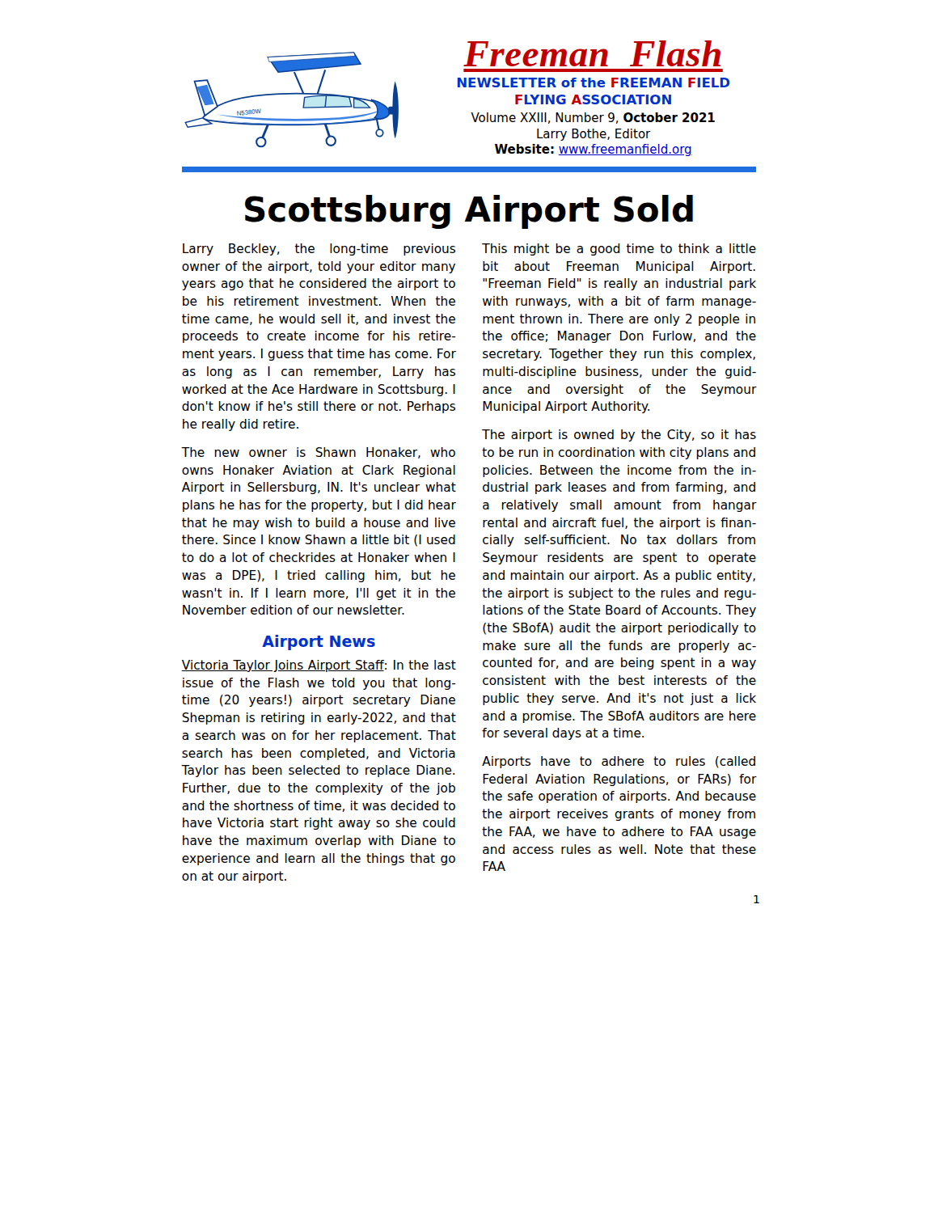Cessna airplane illustration N5380W
Freeman Flash
NEWSLETTER of the FREEMAN FIELD
FLYING ASSOCIATION
Volume XXIII, Number 9, October 2021
Larry Bothe, Editor
Website: www.freemanfield.org
Scottsburg Airport Sold
Larry Beckley, the long-time previous owner of the airport, told your editor many years ago that he considered the airport to be his retirement investment. When the time came, he would sell it, and invest the proceeds to create income for his retirement years. I guess that time has come. For as long as I can remember, Larry has worked at the Ace Hardware in Scottsburg. I don't know if he's still there or not. Perhaps he really did retire.
The new owner is Shawn Honaker, who owns Honaker Aviation at Clark Regional Airport in Sellersburg, IN. It's unclear what plans he has for the property, but I did hear that he may wish to build a house and live there. Since I know Shawn a little bit (I used to do a lot of checkrides at Honaker when I was a DPE), I tried calling him, but he wasn't in. If I learn more, I'll get it in the November edition of our newsletter.
Airport News
Victoria Taylor Joins Airport Staff: In the last issue of the Flash we told you that long-time (20 years!) airport secretary Diane Shepman is retiring in early-2022, and that a search was on for her replacement. That search has been completed, and Victoria Taylor has been selected to replace Diane. Further, due to the complexity of the job and the shortness of time, it was decided to have Victoria start right away so she could have the maximum overlap with Diane to experience and learn all the things that go on at our airport.
This might be a good time to think a little bit about Freeman Municipal Airport. "Freeman Field" is really an industrial park with runways, with a bit of farm management thrown in. There are only 2 people in the office; Manager Don Furlow, and the secretary. Together they run this complex, multi-discipline business, under the guidance and oversight of the Seymour Municipal Airport Authority.
The airport is owned by the City, so it has to be run in coordination with city plans and policies. Between the income from the industrial park leases and from farming, and a relatively small amount from hangar rental and aircraft fuel, the airport is financially self-sufficient. No tax dollars from Seymour residents are spent to operate and maintain our airport. As a public entity, the airport is subject to the rules and regulations of the State Board of Accounts. They (the SBofA) audit the airport periodically to make sure all the funds are properly accounted for, and are being spent in a way consistent with the best interests of the public they serve. And it's not just a lick and a promise. The SBofA auditors are here for several days at a time.
Airports have to adhere to rules (called Federal Aviation Regulations, or FARs) for the safe operation of airports. And because the airport receives grants of money from the FAA, we have to adhere to FAA usage and access rules as well. Note that these FAA
1